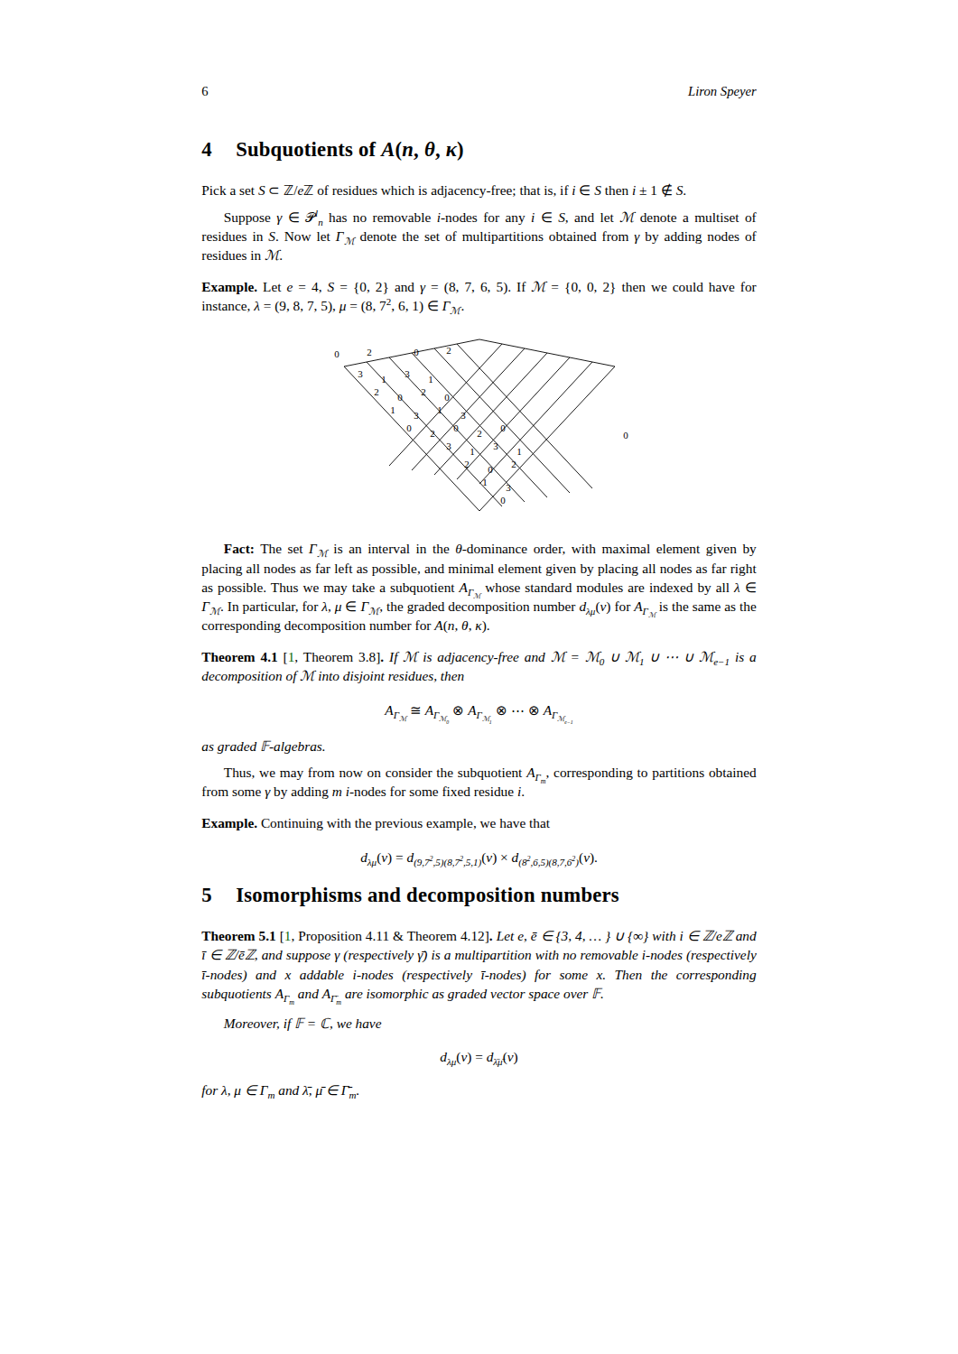6 Liron Speyer
4 Subquotients of A(n, θ, κ)
Pick a set S ⊂ ℤ/e ℤ of residues which is adjacency-free; that is, if i ∈ S then i ± 1 ∉ S.
Suppose γ ∈ 𝒫ln has no removable i-nodes for any i ∈ S, and let ℳ denote a multiset of residues in S. Now let Γℳ denote the set of multipartitions obtained from γ by adding nodes of residues in ℳ.
Example. Let e = 4, S = {0, 2} and γ = (8, 7, 6, 5). If ℳ = {0, 0, 2} then we could have for instance, λ = (9, 8, 7, 5), μ = (8, 72, 6, 1) ∈ Γℳ.
0 2 0 2 0 3 1 3 1 2 0 2 0 1 3 1 3 0 2 0 2 0 3 1 3 1 2 0 2 1 3 0
Fact: The set Γℳ is an interval in the θ-dominance order, with maximal element given by placing all nodes as far left as possible, and minimal element given by placing all nodes as far right as possible. Thus we may take a subquotient AΓℳ whose standard modules are indexed by all λ ∈ Γℳ. In particular, for λ, μ ∈ Γℳ, the graded decomposition number dλμ(v) for AΓℳ is the same as the corresponding decomposition number for A(n, θ, κ).
Theorem 4.1 [1, Theorem 3.8]. If ℳ is adjacency-free and ℳ = ℳ0 ∪ ℳ1 ∪ ⋯ ∪ ℳe−1 is a decomposition of ℳ into disjoint residues, then
AΓℳ ≅ AΓℳ0 ⊗ AΓℳ1 ⊗ ⋯ ⊗ AΓℳe−1
as graded 𝔽-algebras.
Thus, we may from now on consider the subquotient AΓm, corresponding to partitions obtained from some γ by adding m i-nodes for some fixed residue i.
Example. Continuing with the previous example, we have that
dλμ(v) = d(9,72,5)(8,72,5,1)(v) × d(82,6,5)(8,7,62)(v).
5 Isomorphisms and decomposition numbers
Theorem 5.1 [1, Proposition 4.11 & Theorem 4.12]. Let e, ē ∈ {3, 4, … } ∪ {∞} with i ∈ ℤ/e ℤ and ī ∈ ℤ/ē ℤ, and suppose γ (respectively γ̄) is a multipartition with no removable i-nodes (respectively ī-nodes) and x addable i-nodes (respectively ī-nodes) for some x. Then the corresponding subquotients AΓm and AΓ̄m are isomorphic as graded vector space over 𝔽.
Moreover, if 𝔽 = ℂ, we have
dλμ(v) = dλ̄μ̄(v)
for λ, μ ∈ Γm and λ̄, μ̄ ∈ Γ̄m.